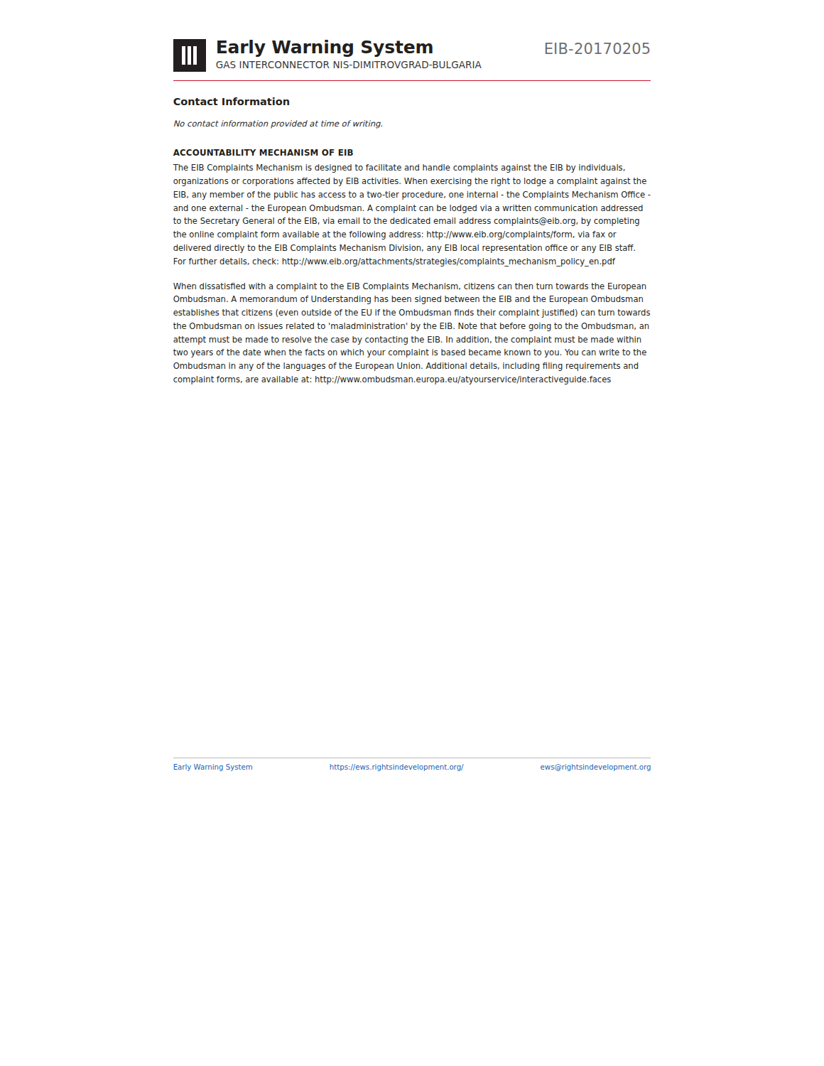Early Warning System
GAS INTERCONNECTOR NIS-DIMITROVGRAD-BULGARIA
EIB-20170205
Contact Information
No contact information provided at time of writing.
ACCOUNTABILITY MECHANISM OF EIB
The EIB Complaints Mechanism is designed to facilitate and handle complaints against the EIB by individuals, organizations or corporations affected by EIB activities. When exercising the right to lodge a complaint against the EIB, any member of the public has access to a two-tier procedure, one internal - the Complaints Mechanism Office - and one external - the European Ombudsman. A complaint can be lodged via a written communication addressed to the Secretary General of the EIB, via email to the dedicated email address complaints@eib.org, by completing the online complaint form available at the following address: http://www.eib.org/complaints/form, via fax or delivered directly to the EIB Complaints Mechanism Division, any EIB local representation office or any EIB staff. For further details, check: http://www.eib.org/attachments/strategies/complaints_mechanism_policy_en.pdf
When dissatisfied with a complaint to the EIB Complaints Mechanism, citizens can then turn towards the European Ombudsman. A memorandum of Understanding has been signed between the EIB and the European Ombudsman establishes that citizens (even outside of the EU if the Ombudsman finds their complaint justified) can turn towards the Ombudsman on issues related to 'maladministration' by the EIB. Note that before going to the Ombudsman, an attempt must be made to resolve the case by contacting the EIB. In addition, the complaint must be made within two years of the date when the facts on which your complaint is based became known to you. You can write to the Ombudsman in any of the languages of the European Union. Additional details, including filing requirements and complaint forms, are available at: http://www.ombudsman.europa.eu/atyourservice/interactiveguide.faces
Early Warning System
https://ews.rightsindevelopment.org/
ews@rightsindevelopment.org